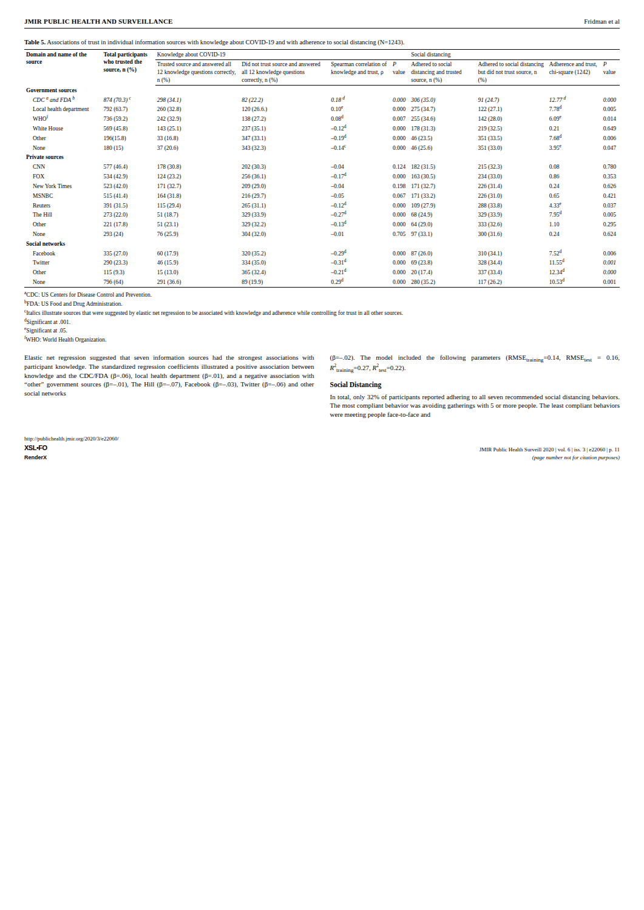JMIR PUBLIC HEALTH AND SURVEILLANCE Fridman et al
Table 5. Associations of trust in individual information sources with knowledge about COVID-19 and with adherence to social distancing (N=1243).
| Domain and name of the source | Total participants who trusted the source, n (%) | Knowledge about COVID-19 | Social distancing |
| --- | --- | --- | --- |
| Trusted source and answered all 12 knowledge questions correctly, n (%) | Did not trust source and answered all 12 knowledge questions correctly, n (%) | Spearman correlation of knowledge and trust, ρ | P value | Adhered to social distancing and trusted source, n (%) | Adhered to social distancing but did not trust source, n (%) | Adherence and trust, chi-square (1242) | P value |
| Government sources |
| CDC a and FDA b | 874 (70.3) c | 298 (34.1) | 82 (22.2) | 0.18 d | 0.000 | 306 (35.0) | 91 (24.7) | 12.77 d | 0.000 |
| Local health department | 792 (63.7) | 260 (32.8) | 120 (26.6.) | 0.10 e | 0.000 | 275 (34.7) | 122 (27.1) | 7.78 d | 0.005 |
| WHO f | 736 (59.2) | 242 (32.9) | 138 (27.2) | 0.08 d | 0.007 | 255 (34.6) | 142 (28.0) | 6.09 e | 0.014 |
| White House | 569 (45.8) | 143 (25.1) | 237 (35.1) | –0.12 d | 0.000 | 178 (31.3) | 219 (32.5) | 0.21 | 0.649 |
| Other | 196(15.8) | 33 (16.8) | 347 (33.1) | –0.19 d | 0.000 | 46 (23.5) | 351 (33.5) | 7.68 d | 0.006 |
| None | 180 (15) | 37 (20.6) | 343 (32.3) | –0.14 c | 0.000 | 46 (25.6) | 351 (33.0) | 3.95 e | 0.047 |
| Private sources |
| CNN | 577 (46.4) | 178 (30.8) | 202 (30.3) | –0.04 | 0.124 | 182 (31.5) | 215 (32.3) | 0.08 | 0.780 |
| FOX | 534 (42.9) | 124 (23.2) | 256 (36.1) | –0.17 d | 0.000 | 163 (30.5) | 234 (33.0) | 0.86 | 0.353 |
| New York Times | 523 (42.0) | 171 (32.7) | 209 (29.0) | –0.04 | 0.198 | 171 (32.7) | 226 (31.4) | 0.24 | 0.626 |
| MSNBC | 515 (41.4) | 164 (31.8) | 216 (29.7) | –0.05 | 0.067 | 171 (33.2) | 226 (31.0) | 0.65 | 0.421 |
| Reuters | 391 (31.5) | 115 (29.4) | 265 (31.1) | –0.12 d | 0.000 | 109 (27.9) | 288 (33.8) | 4.33 e | 0.037 |
| The Hill | 273 (22.0) | 51 (18.7) | 329 (33.9) | –0.27 d | 0.000 | 68 (24.9) | 329 (33.9) | 7.95 d | 0.005 |
| Other | 221 (17.8) | 51 (23.1) | 329 (32.2) | –0.13 d | 0.000 | 64 (29.0) | 333 (32.6) | 1.10 | 0.295 |
| None | 293 (24) | 76 (25.9) | 304 (32.0) | –0.01 | 0.705 | 97 (33.1) | 300 (31.6) | 0.24 | 0.624 |
| Social networks |
| Facebook | 335 (27.0) | 60 (17.9) | 320 (35.2) | –0.29 d | 0.000 | 87 (26.0) | 310 (34.1) | 7.52 d | 0.006 |
| Twitter | 290 (23.3) | 46 (15.9) | 334 (35.0) | –0.31 d | 0.000 | 69 (23.8) | 328 (34.4) | 11.55 d | 0.001 |
| Other | 115 (9.3) | 15 (13.0) | 365 (32.4) | –0.21 d | 0.000 | 20 (17.4) | 337 (33.4) | 12.34 d | 0.000 |
| None | 796 (64) | 291 (36.6) | 89 (19.9) | 0.29 d | 0.000 | 280 (35.2) | 117 (26.2) | 10.53 d | 0.001 |
aCDC: US Centers for Disease Control and Prevention.
bFDA: US Food and Drug Administration.
cItalics illustrate sources that were suggested by elastic net regression to be associated with knowledge and adherence while controlling for trust in all other sources.
dSignificant at .001.
eSignificant at .05.
fWHO: World Health Organization.
Elastic net regression suggested that seven information sources had the strongest associations with participant knowledge. The standardized regression coefficients illustrated a positive association between knowledge and the CDC/FDA (β=.06), local health department (β=.01), and a negative association with “other” government sources (β=–.01), The Hill (β=–.07), Facebook (β=–.03), Twitter (β=–.06) and other social networks
(β=–.02). The model included the following parameters (RMSEtraining=0.14, RMSEtest = 0.16, R2training=0.27, R2test=0.22).
Social Distancing
In total, only 32% of participants reported adhering to all seven recommended social distancing behaviors. The most compliant behavior was avoiding gatherings with 5 or more people. The least compliant behaviors were meeting people face-to-face and
http://publichealth.jmir.org/2020/3/e22060/ XSL•FO RenderX
JMIR Public Health Surveill 2020 | vol. 6 | iss. 3 | e22060 | p. 11
(page number not for citation purposes)